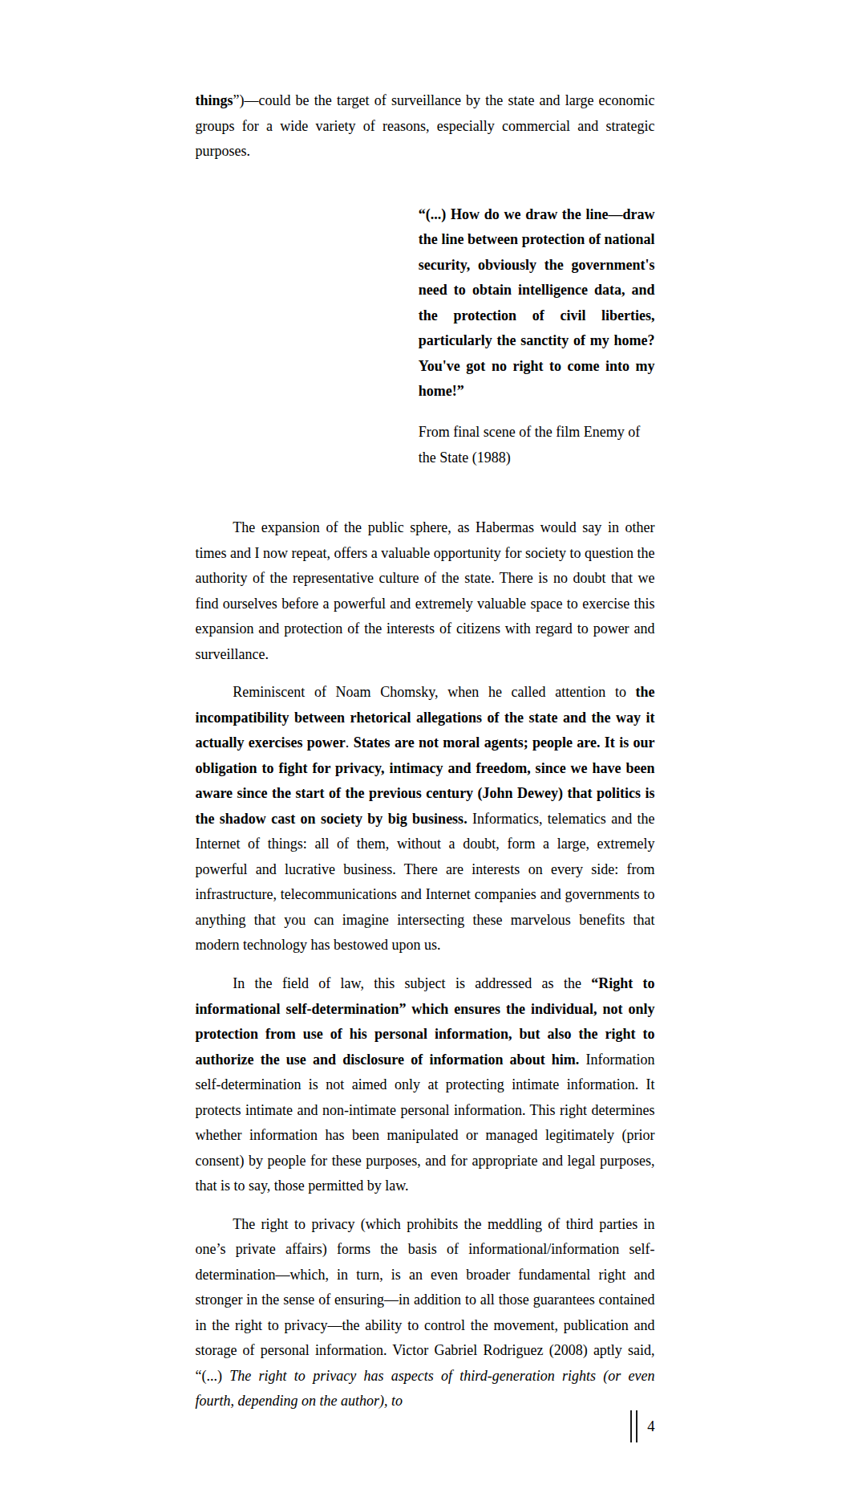things”)—could be the target of surveillance by the state and large economic groups for a wide variety of reasons, especially commercial and strategic purposes.
“(...) How do we draw the line—draw the line between protection of national security, obviously the government's need to obtain intelligence data, and the protection of civil liberties, particularly the sanctity of my home? You've got no right to come into my home!”
From final scene of the film Enemy of the State (1988)
The expansion of the public sphere, as Habermas would say in other times and I now repeat, offers a valuable opportunity for society to question the authority of the representative culture of the state. There is no doubt that we find ourselves before a powerful and extremely valuable space to exercise this expansion and protection of the interests of citizens with regard to power and surveillance.
Reminiscent of Noam Chomsky, when he called attention to the incompatibility between rhetorical allegations of the state and the way it actually exercises power. States are not moral agents; people are. It is our obligation to fight for privacy, intimacy and freedom, since we have been aware since the start of the previous century (John Dewey) that politics is the shadow cast on society by big business. Informatics, telematics and the Internet of things: all of them, without a doubt, form a large, extremely powerful and lucrative business. There are interests on every side: from infrastructure, telecommunications and Internet companies and governments to anything that you can imagine intersecting these marvelous benefits that modern technology has bestowed upon us.
In the field of law, this subject is addressed as the “Right to informational self-determination” which ensures the individual, not only protection from use of his personal information, but also the right to authorize the use and disclosure of information about him. Information self-determination is not aimed only at protecting intimate information. It protects intimate and non-intimate personal information. This right determines whether information has been manipulated or managed legitimately (prior consent) by people for these purposes, and for appropriate and legal purposes, that is to say, those permitted by law.
The right to privacy (which prohibits the meddling of third parties in one’s private affairs) forms the basis of informational/information self-determination—which, in turn, is an even broader fundamental right and stronger in the sense of ensuring—in addition to all those guarantees contained in the right to privacy—the ability to control the movement, publication and storage of personal information. Victor Gabriel Rodriguez (2008) aptly said, “(...) The right to privacy has aspects of third-generation rights (or even fourth, depending on the author), to
4